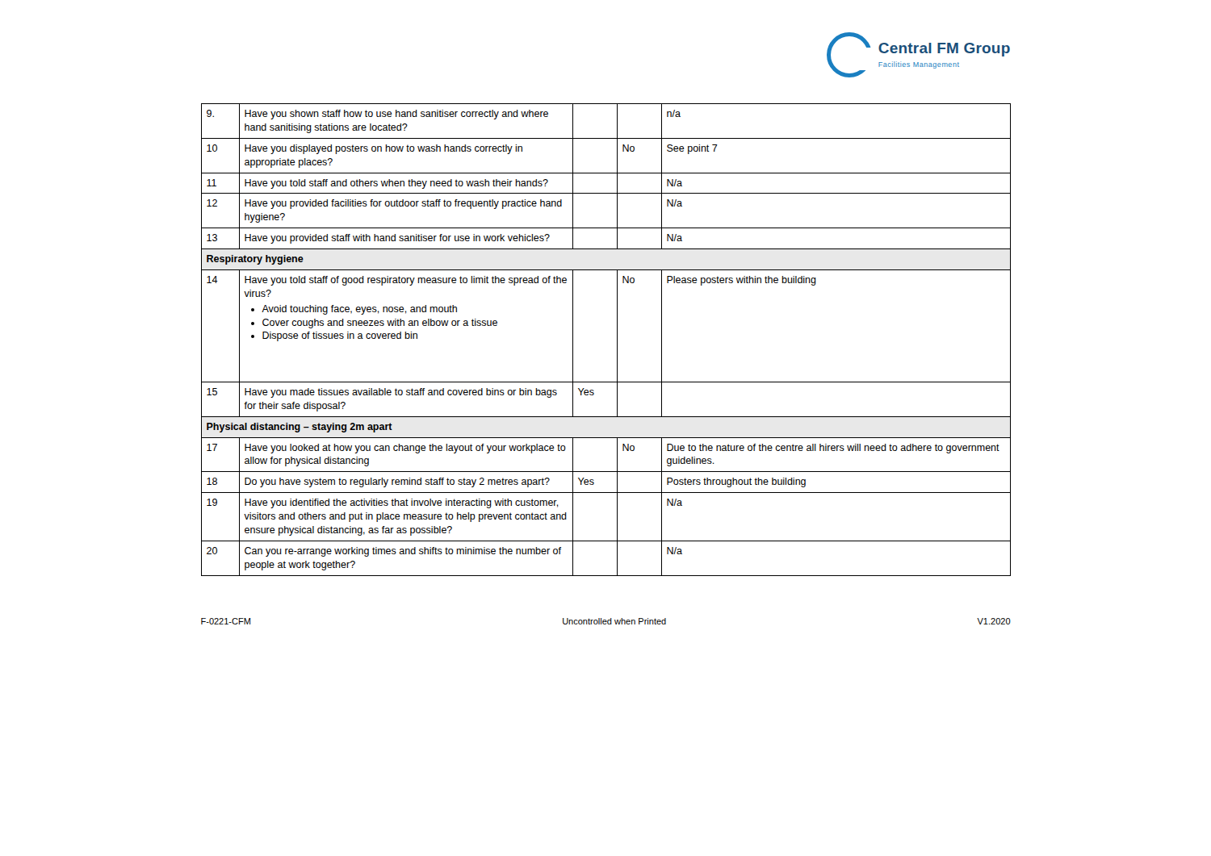Central FM Group
Facilities Management
| 9. | Have you shown staff how to use hand sanitiser correctly and where hand sanitising stations are located? | | | n/a |
| 10 | Have you displayed posters on how to wash hands correctly in appropriate places? | | No | See point 7 |
| 11 | Have you told staff and others when they need to wash their hands? | | | N/a |
| 12 | Have you provided facilities for outdoor staff to frequently practice hand hygiene? | | | N/a |
| 13 | Have you provided staff with hand sanitiser for use in work vehicles? | | | N/a |
| Respiratory hygiene |
| 14 | Have you told staff of good respiratory measure to limit the spread of the virus? Avoid touching face, eyes, nose, and mouth Cover coughs and sneezes with an elbow or a tissue Dispose of tissues in a covered bin | | No | Please posters within the building |
| 15 | Have you made tissues available to staff and covered bins or bin bags for their safe disposal? | Yes | | |
| Physical distancing – staying 2m apart |
| 17 | Have you looked at how you can change the layout of your workplace to allow for physical distancing | | No | Due to the nature of the centre all hirers will need to adhere to government guidelines. |
| 18 | Do you have system to regularly remind staff to stay 2 metres apart? | Yes | | Posters throughout the building |
| 19 | Have you identified the activities that involve interacting with customer, visitors and others and put in place measure to help prevent contact and ensure physical distancing, as far as possible? | | | N/a |
| 20 | Can you re-arrange working times and shifts to minimise the number of people at work together? | | | N/a |
F-0221-CFM V1.2020
Uncontrolled when Printed